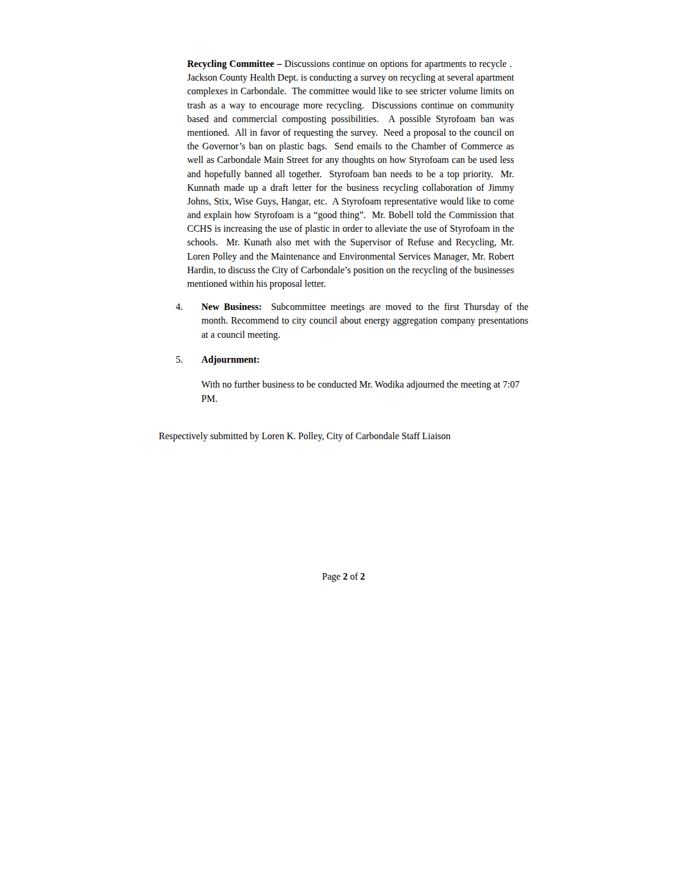Recycling Committee – Discussions continue on options for apartments to recycle . Jackson County Health Dept. is conducting a survey on recycling at several apartment complexes in Carbondale. The committee would like to see stricter volume limits on trash as a way to encourage more recycling. Discussions continue on community based and commercial composting possibilities. A possible Styrofoam ban was mentioned. All in favor of requesting the survey. Need a proposal to the council on the Governor’s ban on plastic bags. Send emails to the Chamber of Commerce as well as Carbondale Main Street for any thoughts on how Styrofoam can be used less and hopefully banned all together. Styrofoam ban needs to be a top priority. Mr. Kunnath made up a draft letter for the business recycling collaboration of Jimmy Johns, Stix, Wise Guys, Hangar, etc. A Styrofoam representative would like to come and explain how Styrofoam is a “good thing”. Mr. Bobell told the Commission that CCHS is increasing the use of plastic in order to alleviate the use of Styrofoam in the schools. Mr. Kunath also met with the Supervisor of Refuse and Recycling, Mr. Loren Polley and the Maintenance and Environmental Services Manager, Mr. Robert Hardin, to discuss the City of Carbondale’s position on the recycling of the businesses mentioned within his proposal letter.
New Business: Subcommittee meetings are moved to the first Thursday of the month. Recommend to city council about energy aggregation company presentations at a council meeting.
Adjournment:
With no further business to be conducted Mr. Wodika adjourned the meeting at 7:07 PM.
Respectively submitted by Loren K. Polley, City of Carbondale Staff Liaison
Page 2 of 2